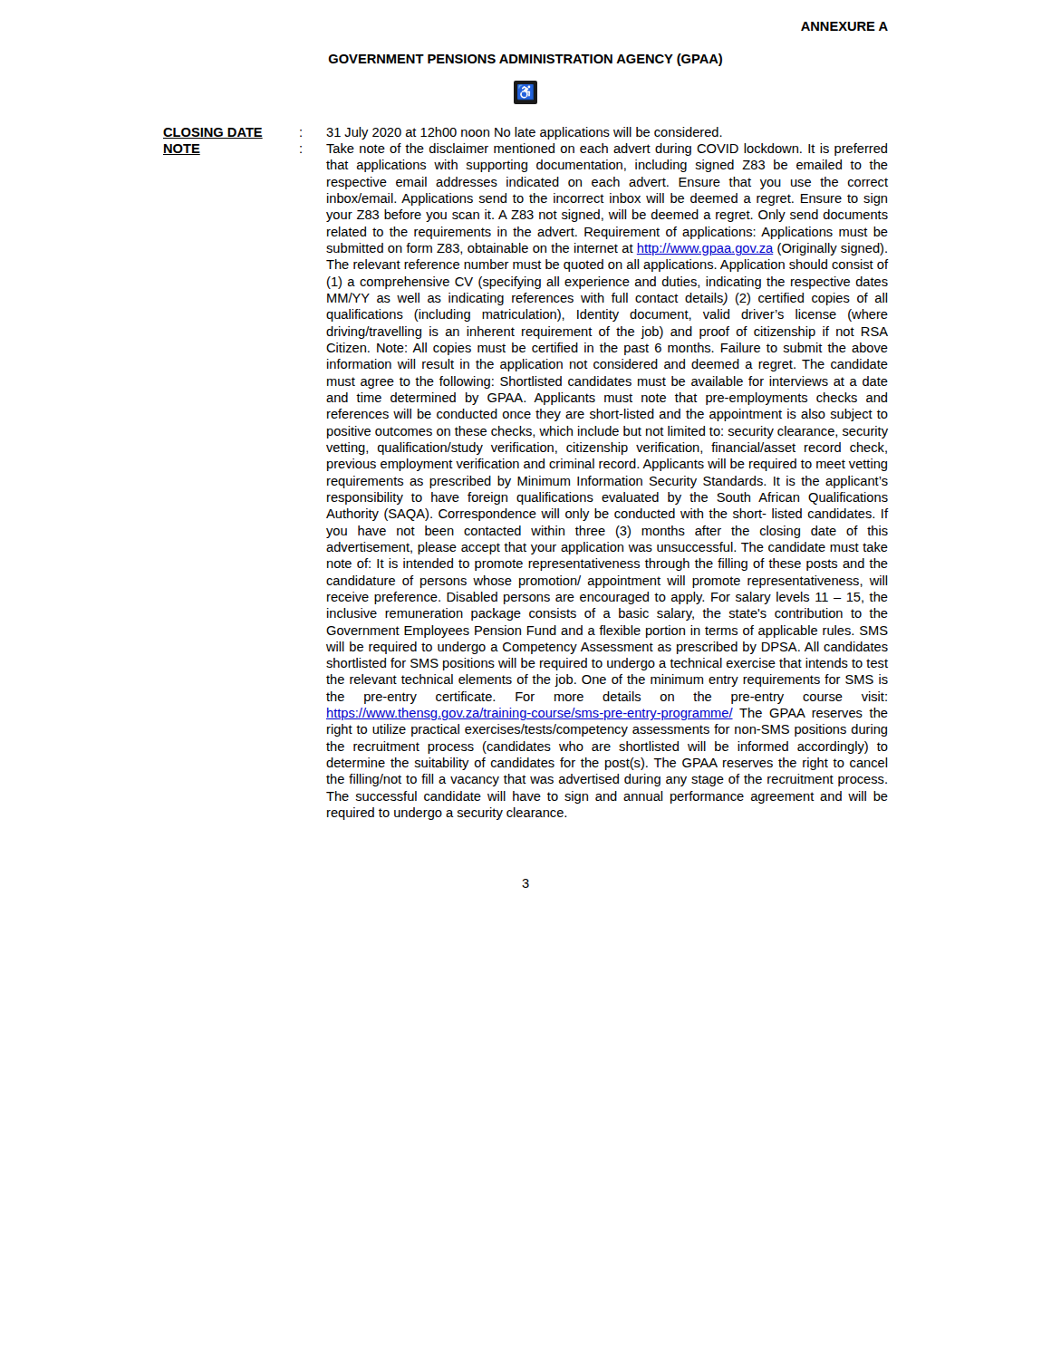ANNEXURE A
GOVERNMENT PENSIONS ADMINISTRATION AGENCY (GPAA)
♿
| CLOSING DATE | : | 31 July 2020 at 12h00 noon No late applications will be considered. |
| NOTE | : | Take note of the disclaimer mentioned on each advert during COVID lockdown. It is preferred that applications with supporting documentation, including signed Z83 be emailed to the respective email addresses indicated on each advert. Ensure that you use the correct inbox/email. Applications send to the incorrect inbox will be deemed a regret. Ensure to sign your Z83 before you scan it. A Z83 not signed, will be deemed a regret. Only send documents related to the requirements in the advert. Requirement of applications: Applications must be submitted on form Z83, obtainable on the internet at http://www.gpaa.gov.za (Originally signed). The relevant reference number must be quoted on all applications. Application should consist of (1) a comprehensive CV (specifying all experience and duties, indicating the respective dates MM/YY as well as indicating references with full contact details ) (2) certified copies of all qualifications (including matriculation), Identity document, valid driver’s license (where driving/travelling is an inherent requirement of the job) and proof of citizenship if not RSA Citizen. Note: All copies must be certified in the past 6 months. Failure to submit the above information will result in the application not considered and deemed a regret. The candidate must agree to the following: Shortlisted candidates must be available for interviews at a date and time determined by GPAA. Applicants must note that pre-employments checks and references will be conducted once they are short-listed and the appointment is also subject to positive outcomes on these checks, which include but not limited to: security clearance, security vetting, qualification/study verification, citizenship verification, financial/asset record check, previous employment verification and criminal record. Applicants will be required to meet vetting requirements as prescribed by Minimum Information Security Standards. It is the applicant’s responsibility to have foreign qualifications evaluated by the South African Qualifications Authority (SAQA). Correspondence will only be conducted with the short- listed candidates. If you have not been contacted within three (3) months after the closing date of this advertisement, please accept that your application was unsuccessful. The candidate must take note of: It is intended to promote representativeness through the filling of these posts and the candidature of persons whose promotion/ appointment will promote representativeness, will receive preference. Disabled persons are encouraged to apply. For salary levels 11 – 15, the inclusive remuneration package consists of a basic salary, the state's contribution to the Government Employees Pension Fund and a flexible portion in terms of applicable rules. SMS will be required to undergo a Competency Assessment as prescribed by DPSA. All candidates shortlisted for SMS positions will be required to undergo a technical exercise that intends to test the relevant technical elements of the job. One of the minimum entry requirements for SMS is the pre-entry certificate. For more details on the pre-entry course visit: https://www.thensg.gov.za/training-course/sms-pre-entry-programme/ The GPAA reserves the right to utilize practical exercises/tests/competency assessments for non-SMS positions during the recruitment process (candidates who are shortlisted will be informed accordingly) to determine the suitability of candidates for the post(s). The GPAA reserves the right to cancel the filling/not to fill a vacancy that was advertised during any stage of the recruitment process. The successful candidate will have to sign and annual performance agreement and will be required to undergo a security clearance. |
3